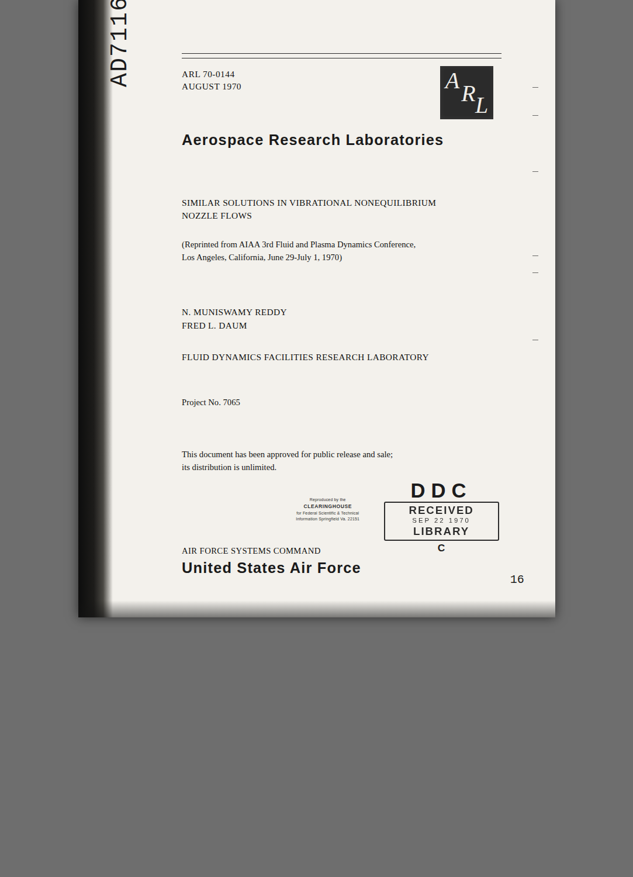AD711684
ARL 70-0144
AUGUST 1970
A R L
Aerospace Research Laboratories
SIMILAR SOLUTIONS IN VIBRATIONAL NONEQUILIBRIUM
NOZZLE FLOWS
(Reprinted from AIAA 3rd Fluid and Plasma Dynamics Conference,
Los Angeles, California, June 29-July 1, 1970)
N. MUNISWAMY REDDY
FRED L. DAUM
FLUID DYNAMICS FACILITIES RESEARCH LABORATORY
Project No. 7065
This document has been approved for public release and sale;
its distribution is unlimited.
Reproduced by the
CLEARINGHOUSE
for Federal Scientific & Technical
Information Springfield Va. 22151
DDC
RECEIVED
SEP 22 1970
LIBRARY
C
AIR FORCE SYSTEMS COMMAND
United States Air Force
16